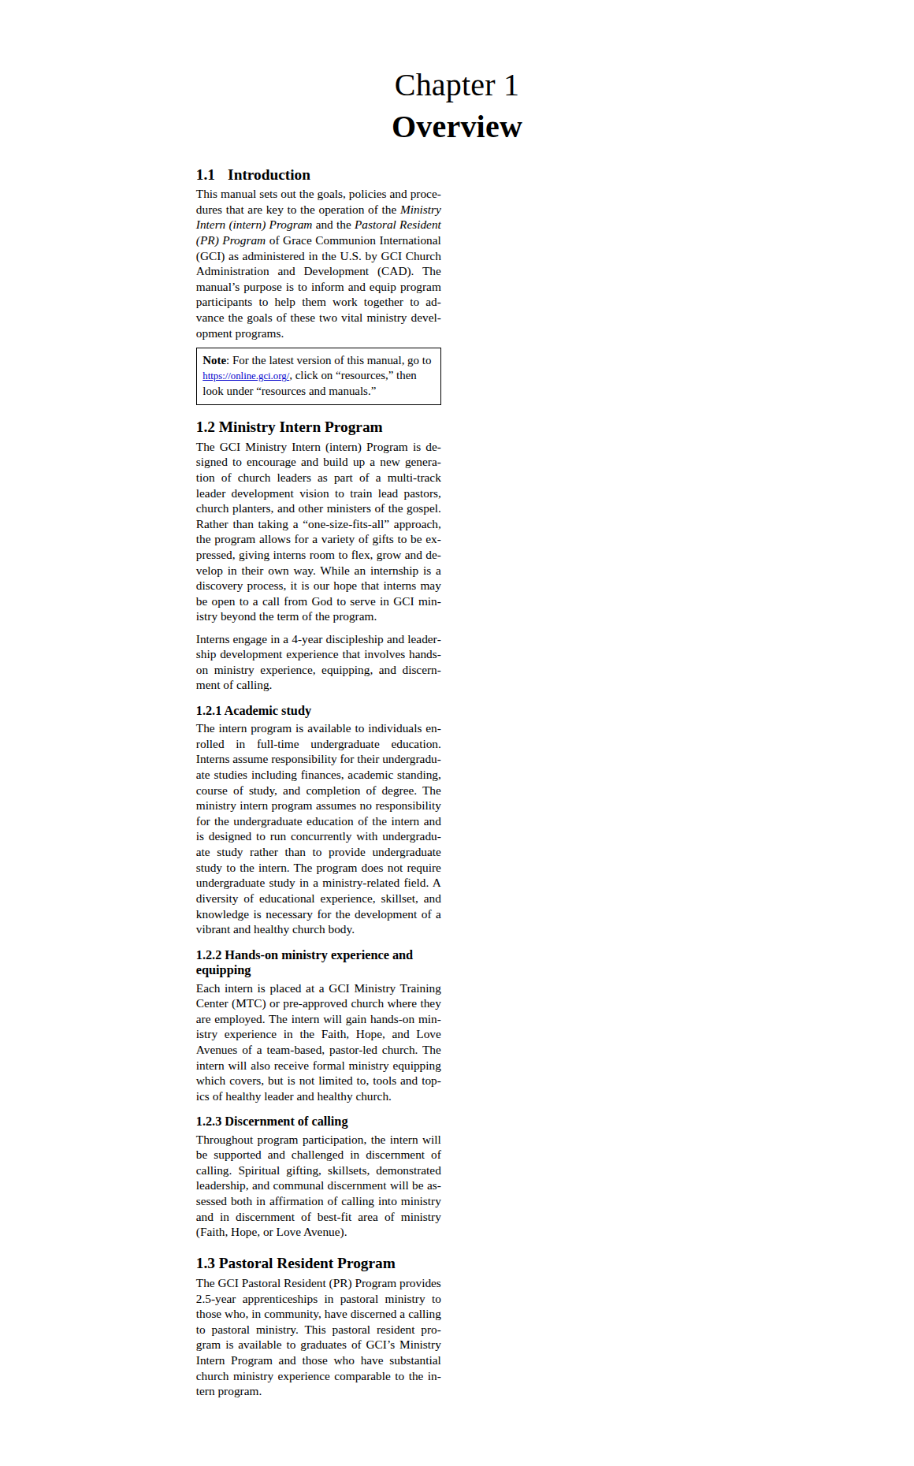Chapter 1Overview
1.1 Introduction
This manual sets out the goals, policies and procedures that are key to the operation of the Ministry Intern (intern) Program and the Pastoral Resident (PR) Program of Grace Communion International (GCI) as administered in the U.S. by GCI Church Administration and Development (CAD). The manual’s purpose is to inform and equip program participants to help them work together to advance the goals of these two vital ministry development programs.
Note: For the latest version of this manual, go to https://online.gci.org/, click on “resources,” then look under “resources and manuals.”
1.2 Ministry Intern Program
The GCI Ministry Intern (intern) Program is designed to encourage and build up a new generation of church leaders as part of a multi-track leader development vision to train lead pastors, church planters, and other ministers of the gospel. Rather than taking a “one-size-fits-all” approach, the program allows for a variety of gifts to be expressed, giving interns room to flex, grow and develop in their own way. While an internship is a discovery process, it is our hope that interns may be open to a call from God to serve in GCI ministry beyond the term of the program.
Interns engage in a 4-year discipleship and leadership development experience that involves hands-on ministry experience, equipping, and discernment of calling.
1.2.1 Academic study
The intern program is available to individuals enrolled in full-time undergraduate education. Interns assume responsibility for their undergraduate studies including finances, academic standing, course of study, and completion of degree. The ministry intern program assumes no responsibility for the undergraduate education of the intern and is designed to run concurrently with undergraduate study rather than to provide undergraduate study to the intern. The program does not require undergraduate study in a ministry-related field. A diversity of educational experience, skillset, and knowledge is necessary for the development of a vibrant and healthy church body.
1.2.2 Hands-on ministry experience and equipping
Each intern is placed at a GCI Ministry Training Center (MTC) or pre-approved church where they are employed. The intern will gain hands-on ministry experience in the Faith, Hope, and Love Avenues of a team-based, pastor-led church. The intern will also receive formal ministry equipping which covers, but is not limited to, tools and topics of healthy leader and healthy church.
1.2.3 Discernment of calling
Throughout program participation, the intern will be supported and challenged in discernment of calling. Spiritual gifting, skillsets, demonstrated leadership, and communal discernment will be assessed both in affirmation of calling into ministry and in discernment of best-fit area of ministry (Faith, Hope, or Love Avenue).
1.3 Pastoral Resident Program
The GCI Pastoral Resident (PR) Program provides 2.5-year apprenticeships in pastoral ministry to those who, in community, have discerned a calling to pastoral ministry. This pastoral resident program is available to graduates of GCI’s Ministry Intern Program and those who have substantial church ministry experience comparable to the intern program.